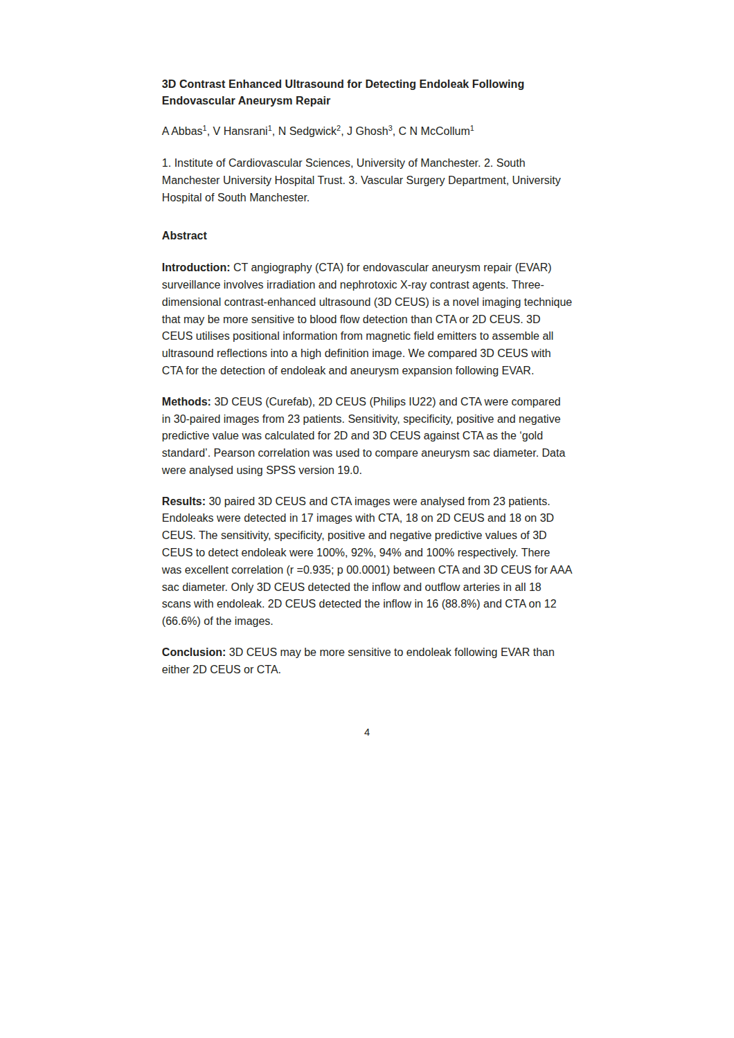3D Contrast Enhanced Ultrasound for Detecting Endoleak Following Endovascular Aneurysm Repair
A Abbas1, V Hansrani1, N Sedgwick2, J Ghosh3, C N McCollum1
1. Institute of Cardiovascular Sciences, University of Manchester. 2. South Manchester University Hospital Trust. 3. Vascular Surgery Department, University Hospital of South Manchester.
Abstract
Introduction: CT angiography (CTA) for endovascular aneurysm repair (EVAR) surveillance involves irradiation and nephrotoxic X-ray contrast agents. Three-dimensional contrast-enhanced ultrasound (3D CEUS) is a novel imaging technique that may be more sensitive to blood flow detection than CTA or 2D CEUS. 3D CEUS utilises positional information from magnetic field emitters to assemble all ultrasound reflections into a high definition image. We compared 3D CEUS with CTA for the detection of endoleak and aneurysm expansion following EVAR.
Methods: 3D CEUS (Curefab), 2D CEUS (Philips IU22) and CTA were compared in 30-paired images from 23 patients. Sensitivity, specificity, positive and negative predictive value was calculated for 2D and 3D CEUS against CTA as the ‘gold standard’. Pearson correlation was used to compare aneurysm sac diameter. Data were analysed using SPSS version 19.0.
Results: 30 paired 3D CEUS and CTA images were analysed from 23 patients. Endoleaks were detected in 17 images with CTA, 18 on 2D CEUS and 18 on 3D CEUS. The sensitivity, specificity, positive and negative predictive values of 3D CEUS to detect endoleak were 100%, 92%, 94% and 100% respectively. There was excellent correlation (r =0.935; p 00.0001) between CTA and 3D CEUS for AAA sac diameter. Only 3D CEUS detected the inflow and outflow arteries in all 18 scans with endoleak. 2D CEUS detected the inflow in 16 (88.8%) and CTA on 12 (66.6%) of the images.
Conclusion: 3D CEUS may be more sensitive to endoleak following EVAR than either 2D CEUS or CTA.
4